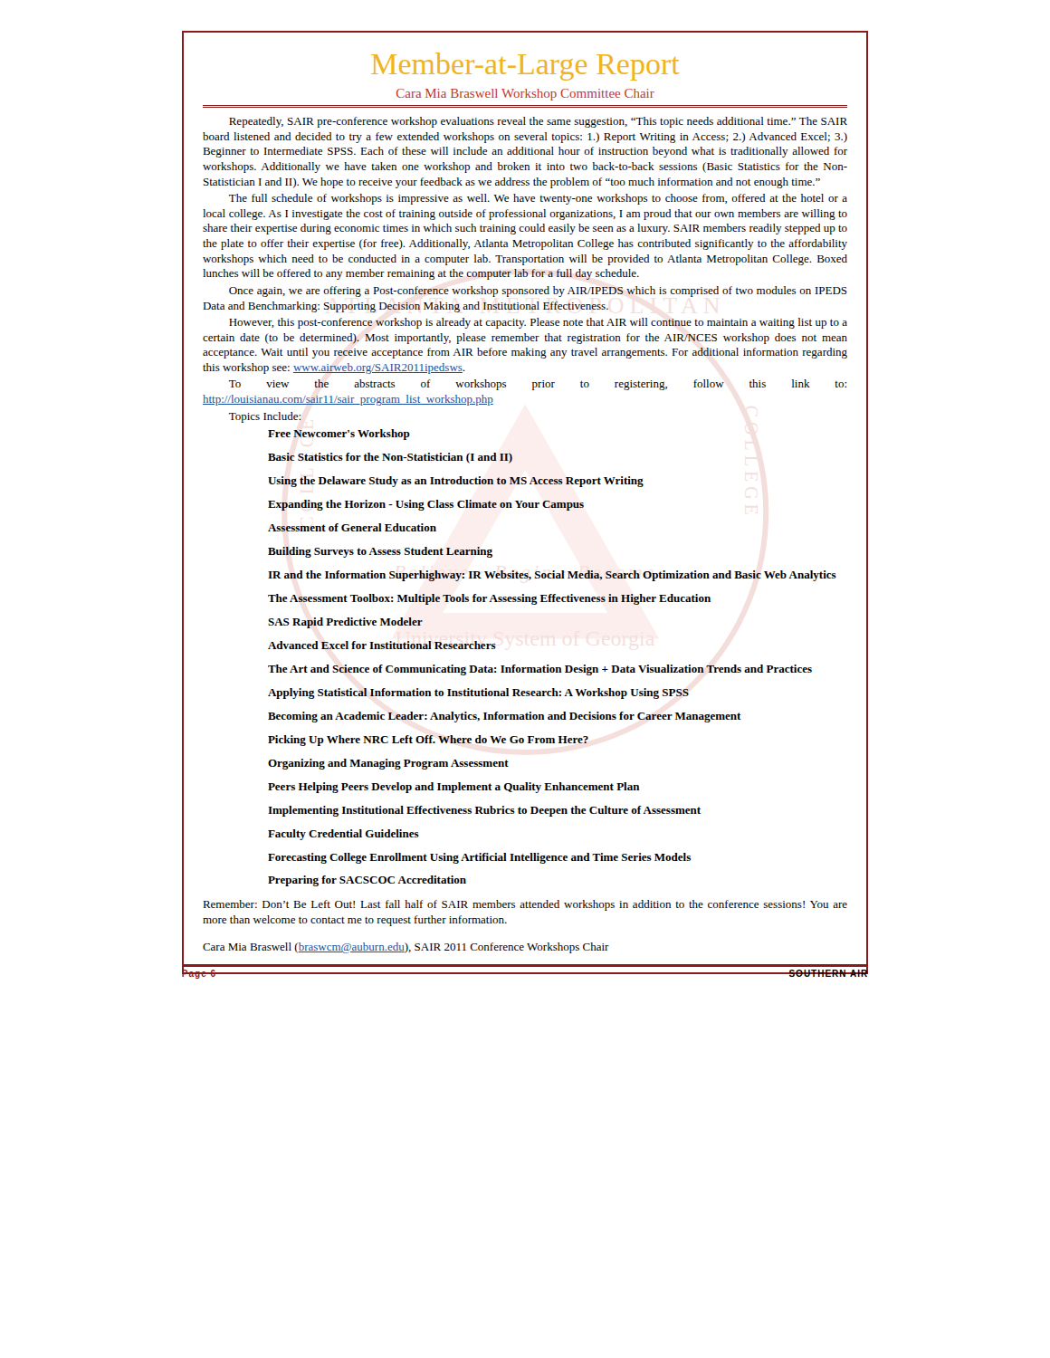ATLANTA METROPOLITAN
Believe · Begin · Become
University System of Georgia
COLLEGE
COLLEGE
Member-at-Large Report
Cara Mia Braswell Workshop Committee Chair
Repeatedly, SAIR pre-conference workshop evaluations reveal the same suggestion, “This topic needs additional time.” The SAIR board listened and decided to try a few extended workshops on several topics: 1.) Report Writing in Access; 2.) Advanced Excel; 3.) Beginner to Intermediate SPSS. Each of these will include an additional hour of instruction beyond what is traditionally allowed for workshops. Additionally we have taken one workshop and broken it into two back-to-back sessions (Basic Statistics for the Non-Statistician I and II). We hope to receive your feedback as we address the problem of “too much information and not enough time.”
The full schedule of workshops is impressive as well. We have twenty-one workshops to choose from, offered at the hotel or a local college. As I investigate the cost of training outside of professional organizations, I am proud that our own members are willing to share their expertise during economic times in which such training could easily be seen as a luxury. SAIR members readily stepped up to the plate to offer their expertise (for free). Additionally, Atlanta Metropolitan College has contributed significantly to the affordability workshops which need to be conducted in a computer lab. Transportation will be provided to Atlanta Metropolitan College. Boxed lunches will be offered to any member remaining at the computer lab for a full day schedule.
Once again, we are offering a Post-conference workshop sponsored by AIR/IPEDS which is comprised of two modules on IPEDS Data and Benchmarking: Supporting Decision Making and Institutional Effectiveness.
However, this post-conference workshop is already at capacity. Please note that AIR will continue to maintain a waiting list up to a certain date (to be determined). Most importantly, please remember that registration for the AIR/NCES workshop does not mean acceptance. Wait until you receive acceptance from AIR before making any travel arrangements. For additional information regarding this workshop see: www.airweb.org/SAIR2011ipedsws.
To view the abstracts of workshops prior to registering, follow this link to: http://louisianau.com/sair11/sair_program_list_workshop.php
Topics Include:
Free Newcomer's Workshop
Basic Statistics for the Non-Statistician (I and II)
Using the Delaware Study as an Introduction to MS Access Report Writing
Expanding the Horizon - Using Class Climate on Your Campus
Assessment of General Education
Building Surveys to Assess Student Learning
IR and the Information Superhighway: IR Websites, Social Media, Search Optimization and Basic Web Analytics
The Assessment Toolbox: Multiple Tools for Assessing Effectiveness in Higher Education
SAS Rapid Predictive Modeler
Advanced Excel for Institutional Researchers
The Art and Science of Communicating Data: Information Design + Data Visualization Trends and Practices
Applying Statistical Information to Institutional Research: A Workshop Using SPSS
Becoming an Academic Leader: Analytics, Information and Decisions for Career Management
Picking Up Where NRC Left Off. Where do We Go From Here?
Organizing and Managing Program Assessment
Peers Helping Peers Develop and Implement a Quality Enhancement Plan
Implementing Institutional Effectiveness Rubrics to Deepen the Culture of Assessment
Faculty Credential Guidelines
Forecasting College Enrollment Using Artificial Intelligence and Time Series Models
Preparing for SACSCOC Accreditation
Remember: Don’t Be Left Out! Last fall half of SAIR members attended workshops in addition to the conference sessions! You are more than welcome to contact me to request further information.
Cara Mia Braswell (braswcm@auburn.edu), SAIR 2011 Conference Workshops Chair
Page 6
SOUTHERN AIR